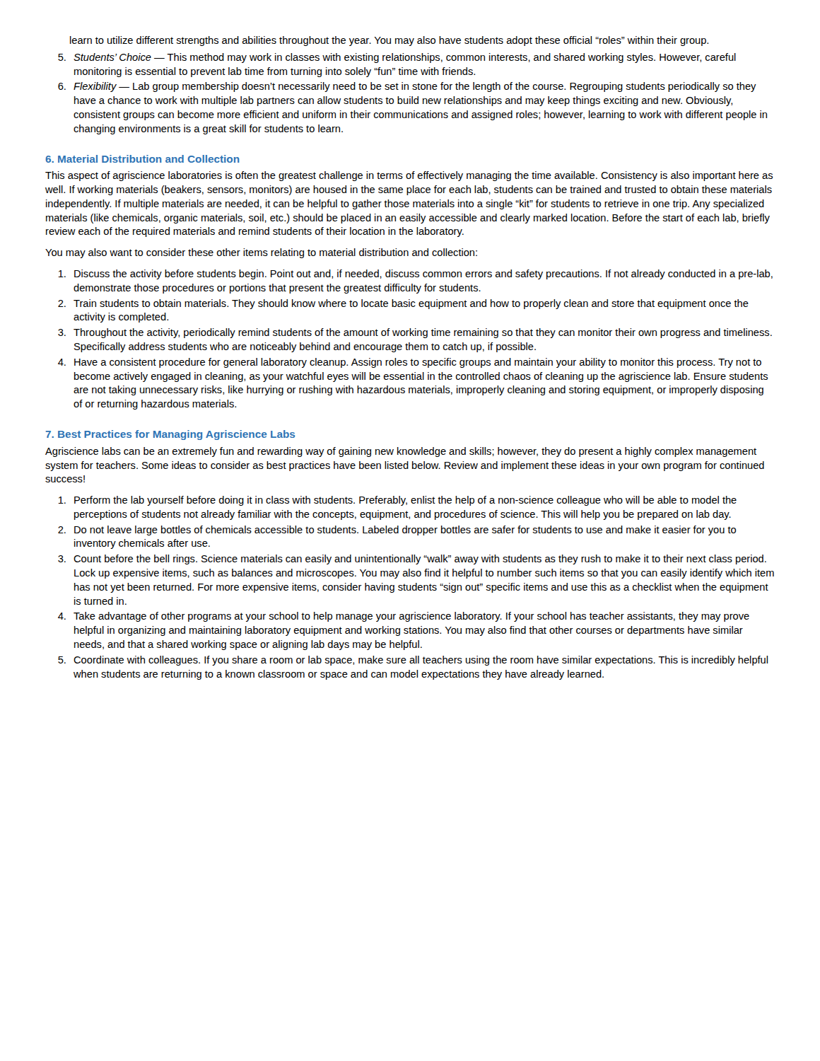learn to utilize different strengths and abilities throughout the year. You may also have students adopt these official “roles” within their group.
Students’ Choice — This method may work in classes with existing relationships, common interests, and shared working styles. However, careful monitoring is essential to prevent lab time from turning into solely “fun” time with friends.
Flexibility — Lab group membership doesn’t necessarily need to be set in stone for the length of the course. Regrouping students periodically so they have a chance to work with multiple lab partners can allow students to build new relationships and may keep things exciting and new. Obviously, consistent groups can become more efficient and uniform in their communications and assigned roles; however, learning to work with different people in changing environments is a great skill for students to learn.
6. Material Distribution and Collection
This aspect of agriscience laboratories is often the greatest challenge in terms of effectively managing the time available. Consistency is also important here as well. If working materials (beakers, sensors, monitors) are housed in the same place for each lab, students can be trained and trusted to obtain these materials independently. If multiple materials are needed, it can be helpful to gather those materials into a single “kit” for students to retrieve in one trip. Any specialized materials (like chemicals, organic materials, soil, etc.) should be placed in an easily accessible and clearly marked location. Before the start of each lab, briefly review each of the required materials and remind students of their location in the laboratory.
You may also want to consider these other items relating to material distribution and collection:
Discuss the activity before students begin. Point out and, if needed, discuss common errors and safety precautions. If not already conducted in a pre-lab, demonstrate those procedures or portions that present the greatest difficulty for students.
Train students to obtain materials. They should know where to locate basic equipment and how to properly clean and store that equipment once the activity is completed.
Throughout the activity, periodically remind students of the amount of working time remaining so that they can monitor their own progress and timeliness. Specifically address students who are noticeably behind and encourage them to catch up, if possible.
Have a consistent procedure for general laboratory cleanup. Assign roles to specific groups and maintain your ability to monitor this process. Try not to become actively engaged in cleaning, as your watchful eyes will be essential in the controlled chaos of cleaning up the agriscience lab. Ensure students are not taking unnecessary risks, like hurrying or rushing with hazardous materials, improperly cleaning and storing equipment, or improperly disposing of or returning hazardous materials.
7. Best Practices for Managing Agriscience Labs
Agriscience labs can be an extremely fun and rewarding way of gaining new knowledge and skills; however, they do present a highly complex management system for teachers. Some ideas to consider as best practices have been listed below. Review and implement these ideas in your own program for continued success!
Perform the lab yourself before doing it in class with students. Preferably, enlist the help of a non-science colleague who will be able to model the perceptions of students not already familiar with the concepts, equipment, and procedures of science. This will help you be prepared on lab day.
Do not leave large bottles of chemicals accessible to students. Labeled dropper bottles are safer for students to use and make it easier for you to inventory chemicals after use.
Count before the bell rings. Science materials can easily and unintentionally “walk” away with students as they rush to make it to their next class period. Lock up expensive items, such as balances and microscopes. You may also find it helpful to number such items so that you can easily identify which item has not yet been returned. For more expensive items, consider having students “sign out” specific items and use this as a checklist when the equipment is turned in.
Take advantage of other programs at your school to help manage your agriscience laboratory. If your school has teacher assistants, they may prove helpful in organizing and maintaining laboratory equipment and working stations. You may also find that other courses or departments have similar needs, and that a shared working space or aligning lab days may be helpful.
Coordinate with colleagues. If you share a room or lab space, make sure all teachers using the room have similar expectations. This is incredibly helpful when students are returning to a known classroom or space and can model expectations they have already learned.